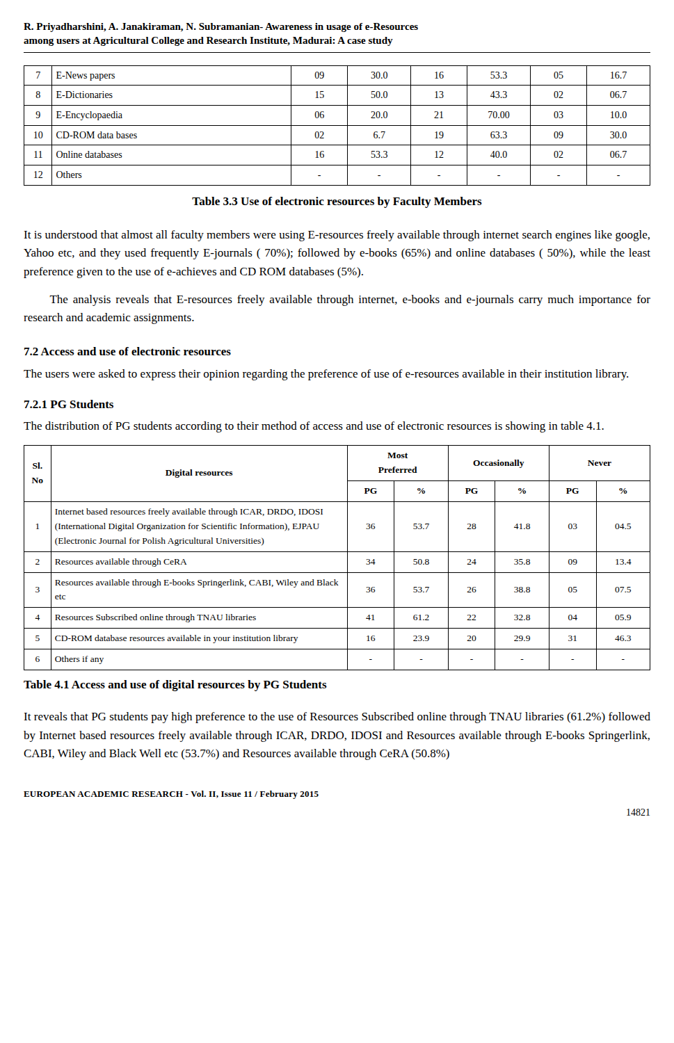R. Priyadharshini, A. Janakiraman, N. Subramanian- Awareness in usage of e-Resources
among users at Agricultural College and Research Institute, Madurai: A case study
| 7 | E-News papers | 09 | 30.0 | 16 | 53.3 | 05 | 16.7 |
| 8 | E-Dictionaries | 15 | 50.0 | 13 | 43.3 | 02 | 06.7 |
| 9 | E-Encyclopaedia | 06 | 20.0 | 21 | 70.00 | 03 | 10.0 |
| 10 | CD-ROM data bases | 02 | 6.7 | 19 | 63.3 | 09 | 30.0 |
| 11 | Online databases | 16 | 53.3 | 12 | 40.0 | 02 | 06.7 |
| 12 | Others | - | - | - | - | - | - |
Table 3.3 Use of electronic resources by Faculty Members
It is understood that almost all faculty members were using E-resources freely available through internet search engines like google, Yahoo etc, and they used frequently E-journals ( 70%); followed by e-books (65%) and online databases ( 50%), while the least preference given to the use of e-achieves and CD ROM databases (5%).
The analysis reveals that E-resources freely available through internet, e-books and e-journals carry much importance for research and academic assignments.
7.2 Access and use of electronic resources
The users were asked to express their opinion regarding the preference of use of e-resources available in their institution library.
7.2.1 PG Students
The distribution of PG students according to their method of access and use of electronic resources is showing in table 4.1.
| Sl. No | Digital resources | Most Preferred | Occasionally | Never |
| --- | --- | --- | --- | --- |
| PG | % | PG | % | PG | % |
| 1 | Internet based resources freely available through ICAR, DRDO, IDOSI (International Digital Organization for Scientific Information), EJPAU (Electronic Journal for Polish Agricultural Universities) | 36 | 53.7 | 28 | 41.8 | 03 | 04.5 |
| 2 | Resources available through CeRA | 34 | 50.8 | 24 | 35.8 | 09 | 13.4 |
| 3 | Resources available through E-books Springerlink, CABI, Wiley and Black etc | 36 | 53.7 | 26 | 38.8 | 05 | 07.5 |
| 4 | Resources Subscribed online through TNAU libraries | 41 | 61.2 | 22 | 32.8 | 04 | 05.9 |
| 5 | CD-ROM database resources available in your institution library | 16 | 23.9 | 20 | 29.9 | 31 | 46.3 |
| 6 | Others if any | - | - | - | - | - | - |
Table 4.1 Access and use of digital resources by PG Students
It reveals that PG students pay high preference to the use of Resources Subscribed online through TNAU libraries (61.2%) followed by Internet based resources freely available through ICAR, DRDO, IDOSI and Resources available through E-books Springerlink, CABI, Wiley and Black Well etc (53.7%) and Resources available through CeRA (50.8%)
EUROPEAN ACADEMIC RESEARCH - Vol. II, Issue 11 / February 2015
14821